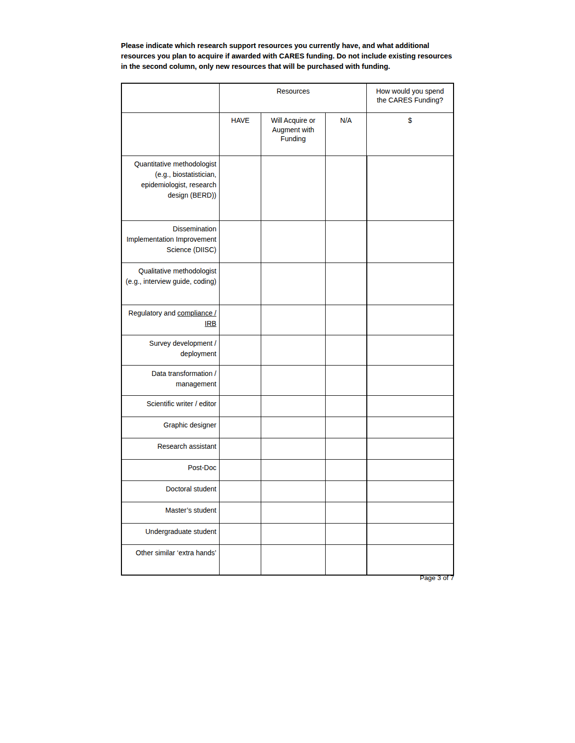Please indicate which research support resources you currently have, and what additional resources you plan to acquire if awarded with CARES funding. Do not include existing resources in the second column, only new resources that will be purchased with funding.
| | Resources | How would you spend the CARES Funding? |
| --- | --- | --- |
| | HAVE | Will Acquire or Augment with Funding | N/A | $ |
| Quantitative methodologist (e.g., biostatistician, epidemiologist, research design (BERD)) | | | | |
| Dissemination Implementation Improvement Science (DIISC) | | | | |
| Qualitative methodologist (e.g., interview guide, coding) | | | | |
| Regulatory and compliance / IRB | | | | |
| Survey development / deployment | | | | |
| Data transformation / management | | | | |
| Scientific writer / editor | | | | |
| Graphic designer | | | | |
| Research assistant | | | | |
| Post-Doc | | | | |
| Doctoral student | | | | |
| Master’s student | | | | |
| Undergraduate student | | | | |
| Other similar ‘extra hands’ | | | | |
Page 3 of 7